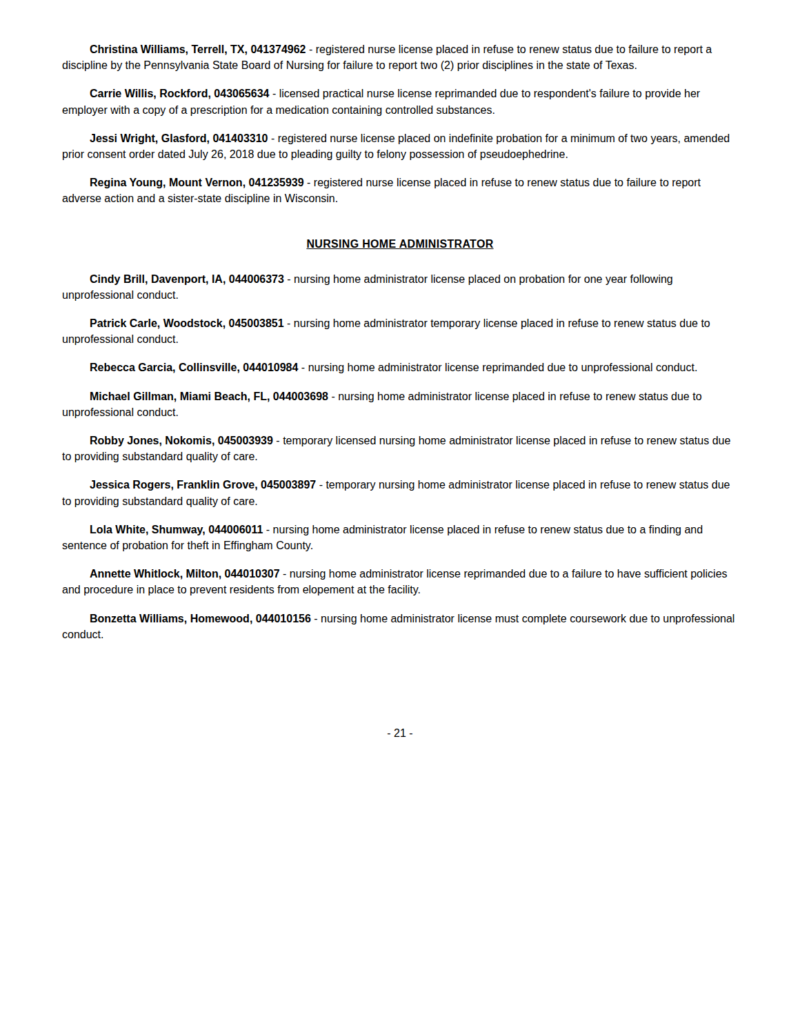Christina Williams, Terrell, TX, 041374962 - registered nurse license placed in refuse to renew status due to failure to report a discipline by the Pennsylvania State Board of Nursing for failure to report two (2) prior disciplines in the state of Texas.
Carrie Willis, Rockford, 043065634 - licensed practical nurse license reprimanded due to respondent's failure to provide her employer with a copy of a prescription for a medication containing controlled substances.
Jessi Wright, Glasford, 041403310 - registered nurse license placed on indefinite probation for a minimum of two years, amended prior consent order dated July 26, 2018 due to pleading guilty to felony possession of pseudoephedrine.
Regina Young, Mount Vernon, 041235939 - registered nurse license placed in refuse to renew status due to failure to report adverse action and a sister-state discipline in Wisconsin.
NURSING HOME ADMINISTRATOR
Cindy Brill, Davenport, IA, 044006373 - nursing home administrator license placed on probation for one year following unprofessional conduct.
Patrick Carle, Woodstock, 045003851 - nursing home administrator temporary license placed in refuse to renew status due to unprofessional conduct.
Rebecca Garcia, Collinsville, 044010984 - nursing home administrator license reprimanded due to unprofessional conduct.
Michael Gillman, Miami Beach, FL, 044003698 - nursing home administrator license placed in refuse to renew status due to unprofessional conduct.
Robby Jones, Nokomis, 045003939 - temporary licensed nursing home administrator license placed in refuse to renew status due to providing substandard quality of care.
Jessica Rogers, Franklin Grove, 045003897 - temporary nursing home administrator license placed in refuse to renew status due to providing substandard quality of care.
Lola White, Shumway, 044006011 - nursing home administrator license placed in refuse to renew status due to a finding and sentence of probation for theft in Effingham County.
Annette Whitlock, Milton, 044010307 - nursing home administrator license reprimanded due to a failure to have sufficient policies and procedure in place to prevent residents from elopement at the facility.
Bonzetta Williams, Homewood, 044010156 - nursing home administrator license must complete coursework due to unprofessional conduct.
- 21 -